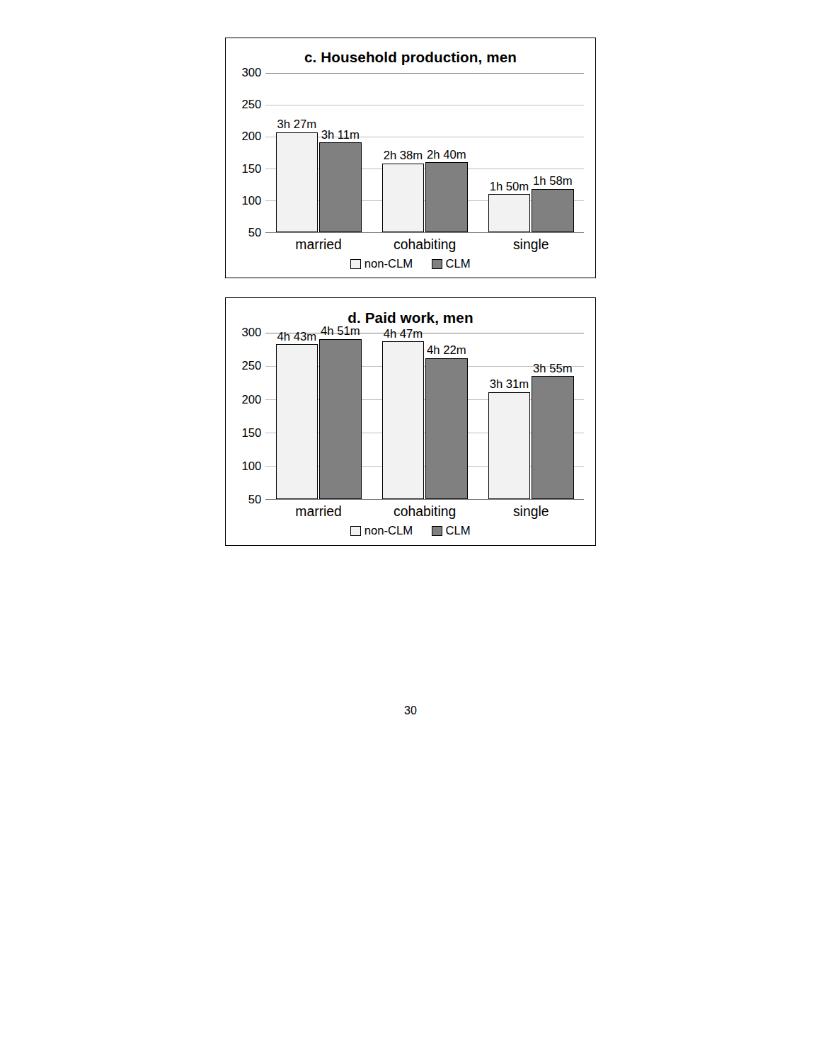c. Household production, men
300 250 200 150 100 50
3h 27m
3h 11m
2h 38m
2h 40m
1h 50m
1h 58m
married cohabiting single
non-CLM CLM
d. Paid work, men
300 250 200 150 100 50
4h 43m
4h 51m
4h 47m
4h 22m
3h 31m
3h 55m
married cohabiting single
non-CLM CLM
30